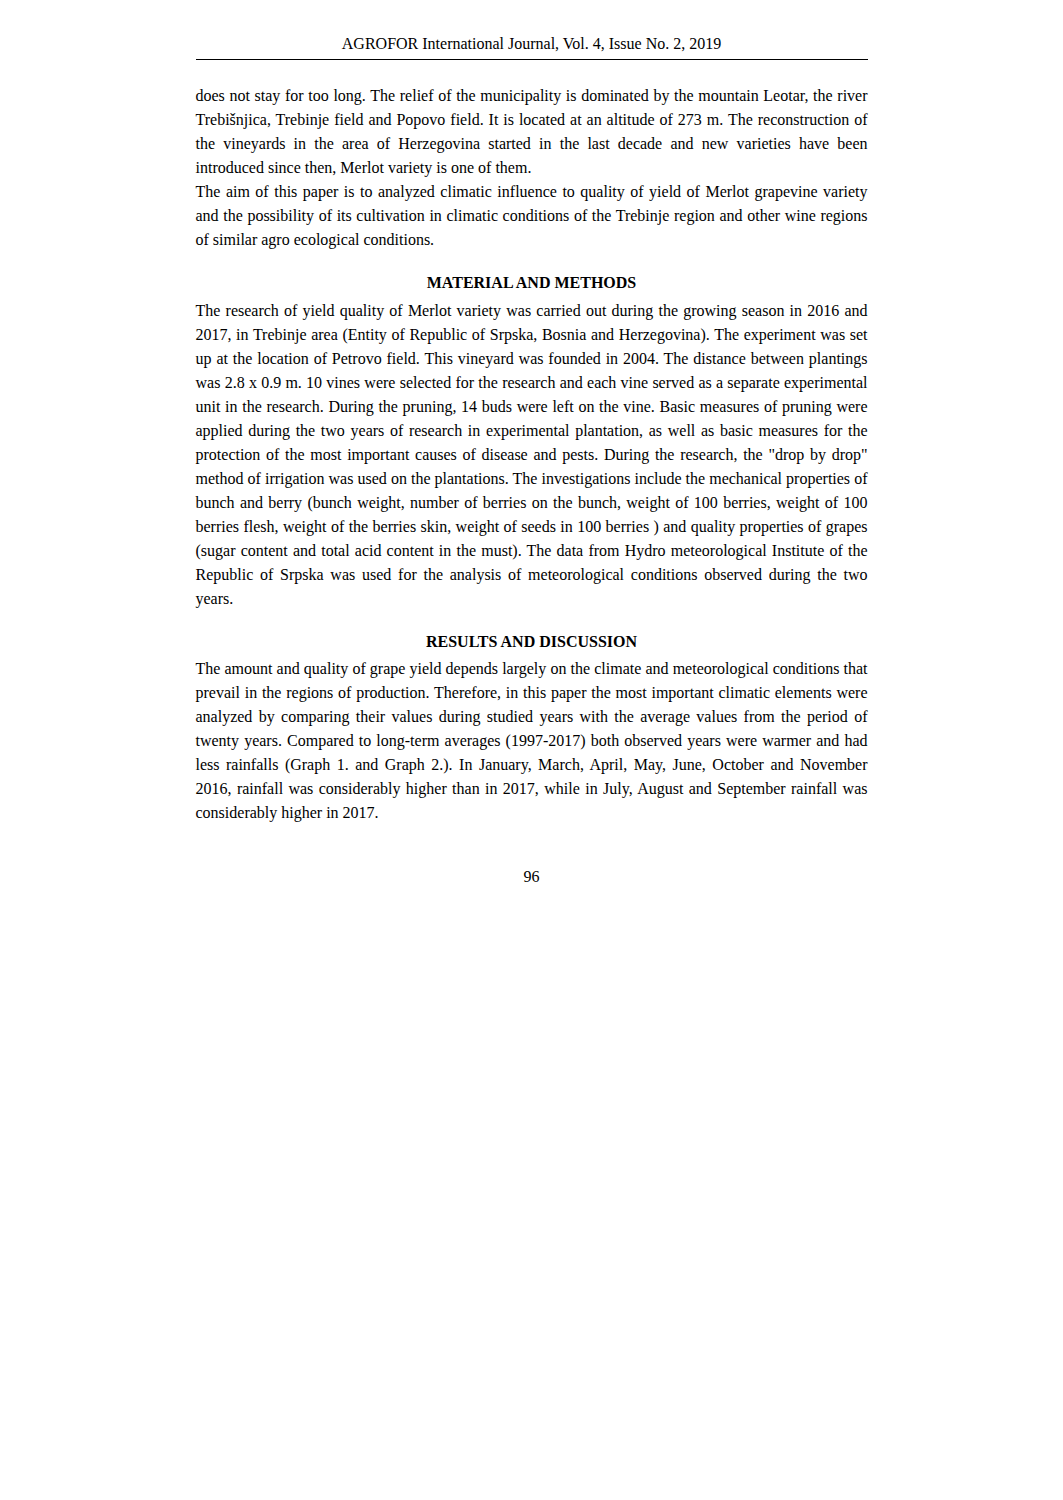AGROFOR International Journal, Vol. 4, Issue No. 2, 2019
does not stay for too long. The relief of the municipality is dominated by the mountain Leotar, the river Trebišnjica, Trebinje field and Popovo field. It is located at an altitude of 273 m. The reconstruction of the vineyards in the area of Herzegovina started in the last decade and new varieties have been introduced since then, Merlot variety is one of them.
The aim of this paper is to analyzed climatic influence to quality of yield of Merlot grapevine variety and the possibility of its cultivation in climatic conditions of the Trebinje region and other wine regions of similar agro ecological conditions.
Material and Methods
The research of yield quality of Merlot variety was carried out during the growing season in 2016 and 2017, in Trebinje area (Entity of Republic of Srpska, Bosnia and Herzegovina). The experiment was set up at the location of Petrovo field. This vineyard was founded in 2004. The distance between plantings was 2.8 x 0.9 m. 10 vines were selected for the research and each vine served as a separate experimental unit in the research. During the pruning, 14 buds were left on the vine. Basic measures of pruning were applied during the two years of research in experimental plantation, as well as basic measures for the protection of the most important causes of disease and pests. During the research, the "drop by drop" method of irrigation was used on the plantations. The investigations include the mechanical properties of bunch and berry (bunch weight, number of berries on the bunch, weight of 100 berries, weight of 100 berries flesh, weight of the berries skin, weight of seeds in 100 berries ) and quality properties of grapes (sugar content and total acid content in the must). The data from Hydro meteorological Institute of the Republic of Srpska was used for the analysis of meteorological conditions observed during the two years.
Results and Discussion
The amount and quality of grape yield depends largely on the climate and meteorological conditions that prevail in the regions of production. Therefore, in this paper the most important climatic elements were analyzed by comparing their values during studied years with the average values from the period of twenty years. Compared to long-term averages (1997-2017) both observed years were warmer and had less rainfalls (Graph 1. and Graph 2.). In January, March, April, May, June, October and November 2016, rainfall was considerably higher than in 2017, while in July, August and September rainfall was considerably higher in 2017.
96